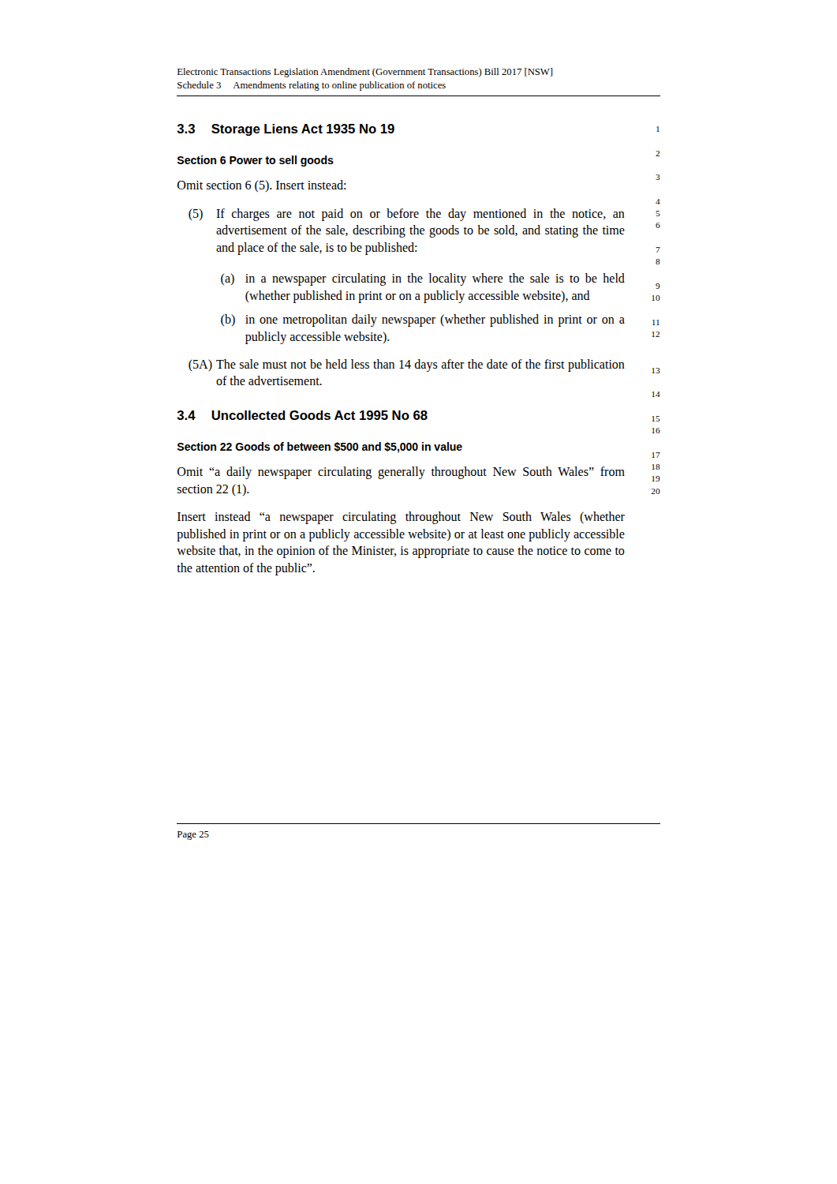Electronic Transactions Legislation Amendment (Government Transactions) Bill 2017 [NSW] Schedule 3 Amendments relating to online publication of notices
3.3 Storage Liens Act 1935 No 19
Section 6 Power to sell goods
Omit section 6 (5). Insert instead:
(5)
If charges are not paid on or before the day mentioned in the notice, an advertisement of the sale, describing the goods to be sold, and stating the time and place of the sale, is to be published:
(a)
in a newspaper circulating in the locality where the sale is to be held (whether published in print or on a publicly accessible website), and
(b)
in one metropolitan daily newspaper (whether published in print or on a publicly accessible website).
(5A)
The sale must not be held less than 14 days after the date of the first publication of the advertisement.
3.4 Uncollected Goods Act 1995 No 68
Section 22 Goods of between $500 and $5,000 in value
Omit “a daily newspaper circulating generally throughout New South Wales” from section 22 (1).
Insert instead “a newspaper circulating throughout New South Wales (whether published in print or on a publicly accessible website) or at least one publicly accessible website that, in the opinion of the Minister, is appropriate to cause the notice to come to the attention of the public”.
1 2 3 4 5 6 7 8 9 10 11 12 13 14 15 16 17 18 19 20
Page 25